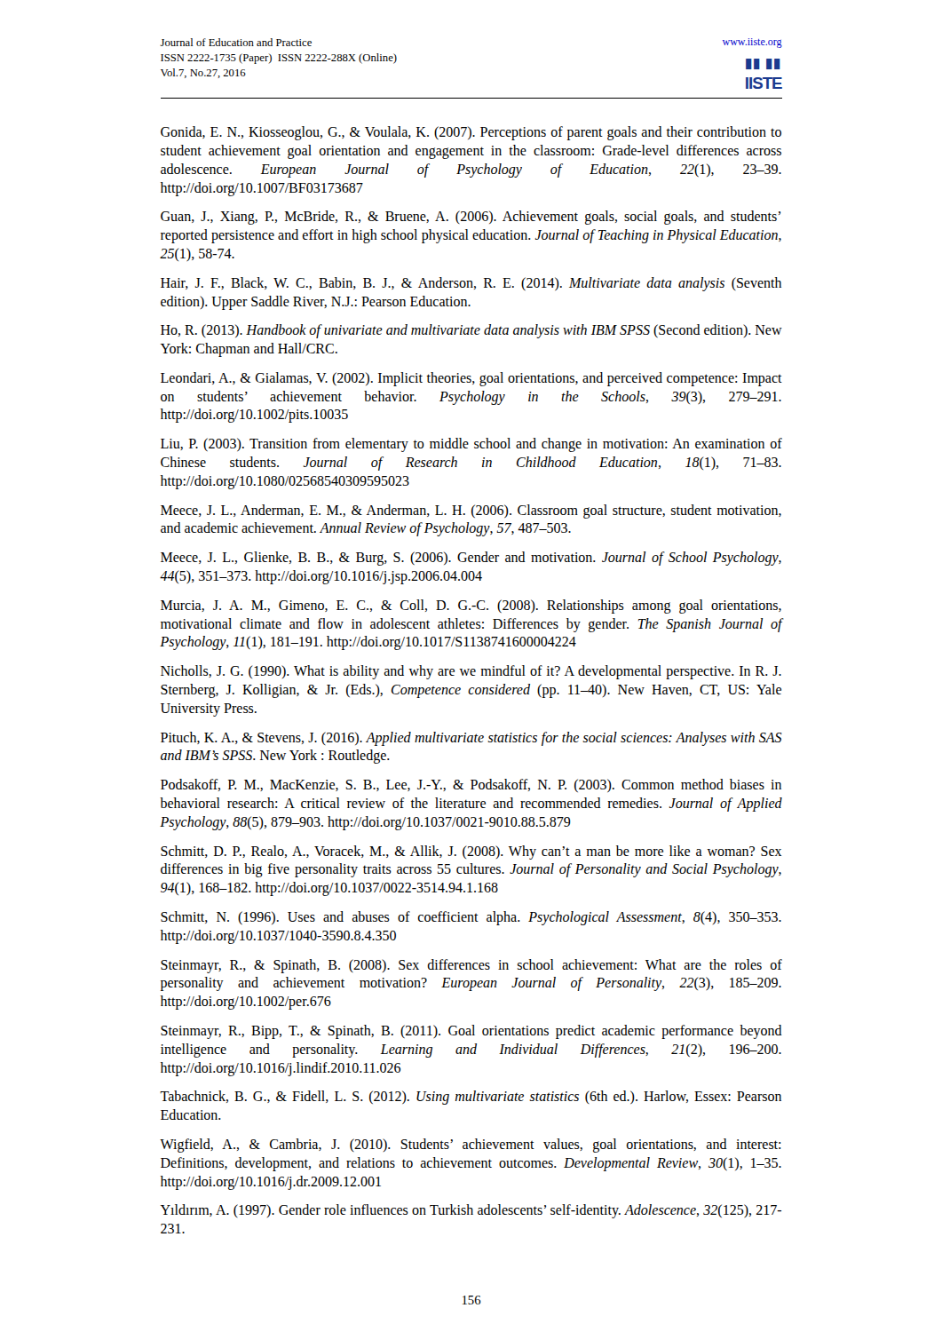Journal of Education and Practice
ISSN 2222-1735 (Paper) ISSN 2222-288X (Online)
Vol.7, No.27, 2016
www.iiste.org
▮▮ ▮▮
IISTE
Gonida, E. N., Kiosseoglou, G., & Voulala, K. (2007). Perceptions of parent goals and their contribution to student achievement goal orientation and engagement in the classroom: Grade-level differences across adolescence. European Journal of Psychology of Education, 22(1), 23–39. http://doi.org/10.1007/BF03173687
Guan, J., Xiang, P., McBride, R., & Bruene, A. (2006). Achievement goals, social goals, and students’ reported persistence and effort in high school physical education. Journal of Teaching in Physical Education, 25(1), 58-74.
Hair, J. F., Black, W. C., Babin, B. J., & Anderson, R. E. (2014). Multivariate data analysis (Seventh edition). Upper Saddle River, N.J.: Pearson Education.
Ho, R. (2013). Handbook of univariate and multivariate data analysis with IBM SPSS (Second edition). New York: Chapman and Hall/CRC.
Leondari, A., & Gialamas, V. (2002). Implicit theories, goal orientations, and perceived competence: Impact on students’ achievement behavior. Psychology in the Schools, 39(3), 279–291. http://doi.org/10.1002/pits.10035
Liu, P. (2003). Transition from elementary to middle school and change in motivation: An examination of Chinese students. Journal of Research in Childhood Education, 18(1), 71–83. http://doi.org/10.1080/02568540309595023
Meece, J. L., Anderman, E. M., & Anderman, L. H. (2006). Classroom goal structure, student motivation, and academic achievement. Annual Review of Psychology, 57, 487–503.
Meece, J. L., Glienke, B. B., & Burg, S. (2006). Gender and motivation. Journal of School Psychology, 44(5), 351–373. http://doi.org/10.1016/j.jsp.2006.04.004
Murcia, J. A. M., Gimeno, E. C., & Coll, D. G.-C. (2008). Relationships among goal orientations, motivational climate and flow in adolescent athletes: Differences by gender. The Spanish Journal of Psychology, 11(1), 181–191. http://doi.org/10.1017/S1138741600004224
Nicholls, J. G. (1990). What is ability and why are we mindful of it? A developmental perspective. In R. J. Sternberg, J. Kolligian, & Jr. (Eds.), Competence considered (pp. 11–40). New Haven, CT, US: Yale University Press.
Pituch, K. A., & Stevens, J. (2016). Applied multivariate statistics for the social sciences: Analyses with SAS and IBM’s SPSS. New York : Routledge.
Podsakoff, P. M., MacKenzie, S. B., Lee, J.-Y., & Podsakoff, N. P. (2003). Common method biases in behavioral research: A critical review of the literature and recommended remedies. Journal of Applied Psychology, 88(5), 879–903. http://doi.org/10.1037/0021-9010.88.5.879
Schmitt, D. P., Realo, A., Voracek, M., & Allik, J. (2008). Why can’t a man be more like a woman? Sex differences in big five personality traits across 55 cultures. Journal of Personality and Social Psychology, 94(1), 168–182. http://doi.org/10.1037/0022-3514.94.1.168
Schmitt, N. (1996). Uses and abuses of coefficient alpha. Psychological Assessment, 8(4), 350–353. http://doi.org/10.1037/1040-3590.8.4.350
Steinmayr, R., & Spinath, B. (2008). Sex differences in school achievement: What are the roles of personality and achievement motivation? European Journal of Personality, 22(3), 185–209. http://doi.org/10.1002/per.676
Steinmayr, R., Bipp, T., & Spinath, B. (2011). Goal orientations predict academic performance beyond intelligence and personality. Learning and Individual Differences, 21(2), 196–200. http://doi.org/10.1016/j.lindif.2010.11.026
Tabachnick, B. G., & Fidell, L. S. (2012). Using multivariate statistics (6th ed.). Harlow, Essex: Pearson Education.
Wigfield, A., & Cambria, J. (2010). Students’ achievement values, goal orientations, and interest: Definitions, development, and relations to achievement outcomes. Developmental Review, 30(1), 1–35. http://doi.org/10.1016/j.dr.2009.12.001
Yıldırım, A. (1997). Gender role influences on Turkish adolescents’ self-identity. Adolescence, 32(125), 217-231.
156